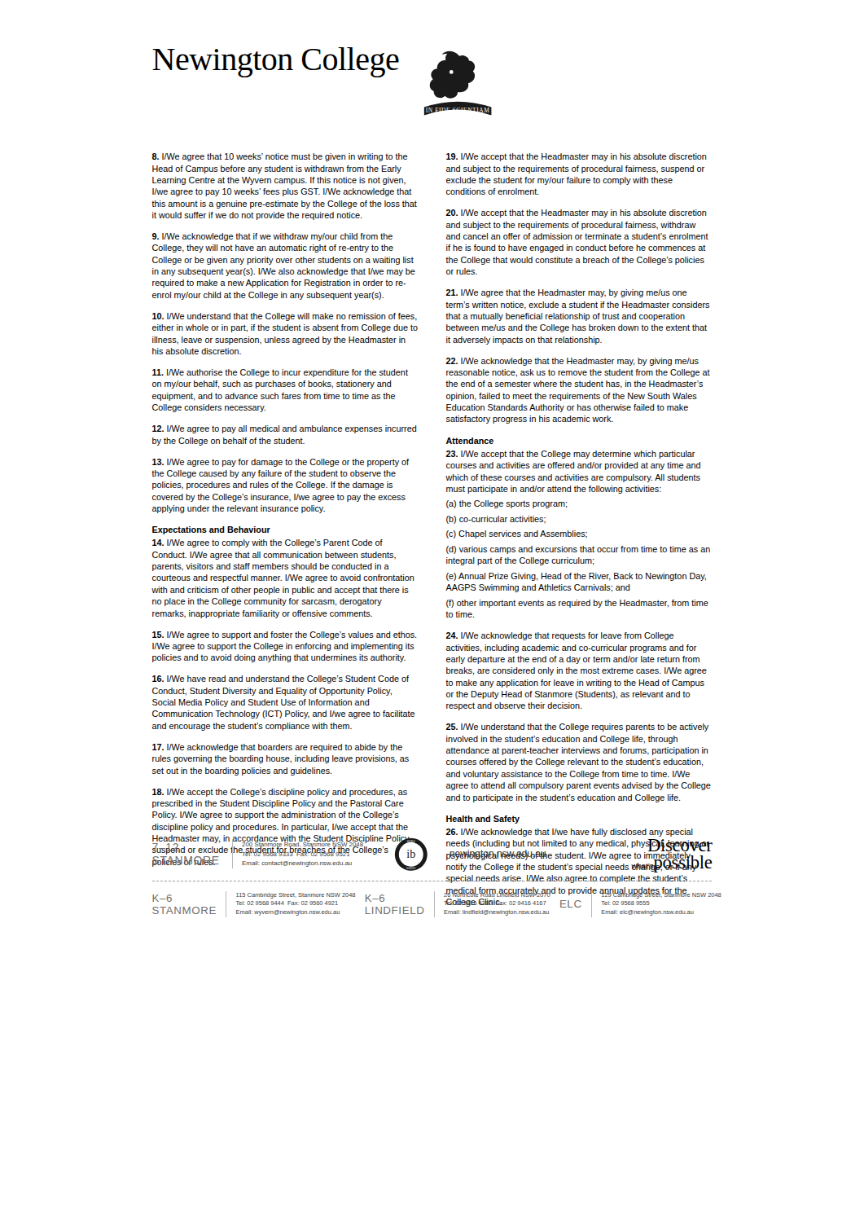Newington College
IN FIDE SCIENTIAM
8. I/We agree that 10 weeks’ notice must be given in writing to the Head of Campus before any student is withdrawn from the Early Learning Centre at the Wyvern campus. If this notice is not given, I/we agree to pay 10 weeks’ fees plus GST. I/We acknowledge that this amount is a genuine pre-estimate by the College of the loss that it would suffer if we do not provide the required notice.
9. I/We acknowledge that if we withdraw my/our child from the College, they will not have an automatic right of re-entry to the College or be given any priority over other students on a waiting list in any subsequent year(s). I/We also acknowledge that I/we may be required to make a new Application for Registration in order to re-enrol my/our child at the College in any subsequent year(s).
10. I/We understand that the College will make no remission of fees, either in whole or in part, if the student is absent from College due to illness, leave or suspension, unless agreed by the Headmaster in his absolute discretion.
11. I/We authorise the College to incur expenditure for the student on my/our behalf, such as purchases of books, stationery and equipment, and to advance such fares from time to time as the College considers necessary.
12. I/We agree to pay all medical and ambulance expenses incurred by the College on behalf of the student.
13. I/We agree to pay for damage to the College or the property of the College caused by any failure of the student to observe the policies, procedures and rules of the College. If the damage is covered by the College’s insurance, I/we agree to pay the excess applying under the relevant insurance policy.
Expectations and Behaviour
14. I/We agree to comply with the College’s Parent Code of Conduct. I/We agree that all communication between students, parents, visitors and staff members should be conducted in a courteous and respectful manner. I/We agree to avoid confrontation with and criticism of other people in public and accept that there is no place in the College community for sarcasm, derogatory remarks, inappropriate familiarity or offensive comments.
15. I/We agree to support and foster the College’s values and ethos. I/We agree to support the College in enforcing and implementing its policies and to avoid doing anything that undermines its authority.
16. I/We have read and understand the College’s Student Code of Conduct, Student Diversity and Equality of Opportunity Policy, Social Media Policy and Student Use of Information and Communication Technology (ICT) Policy, and I/we agree to facilitate and encourage the student’s compliance with them.
17. I/We acknowledge that boarders are required to abide by the rules governing the boarding house, including leave provisions, as set out in the boarding policies and guidelines.
18. I/We accept the College’s discipline policy and procedures, as prescribed in the Student Discipline Policy and the Pastoral Care Policy. I/We agree to support the administration of the College’s discipline policy and procedures. In particular, I/we accept that the Headmaster may, in accordance with the Student Discipline Policy, suspend or exclude the student for breaches of the College’s policies or rules.
19. I/We accept that the Headmaster may in his absolute discretion and subject to the requirements of procedural fairness, suspend or exclude the student for my/our failure to comply with these conditions of enrolment.
20. I/We accept that the Headmaster may in his absolute discretion and subject to the requirements of procedural fairness, withdraw and cancel an offer of admission or terminate a student’s enrolment if he is found to have engaged in conduct before he commences at the College that would constitute a breach of the College’s policies or rules.
21. I/We agree that the Headmaster may, by giving me/us one term’s written notice, exclude a student if the Headmaster considers that a mutually beneficial relationship of trust and cooperation between me/us and the College has broken down to the extent that it adversely impacts on that relationship.
22. I/We acknowledge that the Headmaster may, by giving me/us reasonable notice, ask us to remove the student from the College at the end of a semester where the student has, in the Headmaster’s opinion, failed to meet the requirements of the New South Wales Education Standards Authority or has otherwise failed to make satisfactory progress in his academic work.
Attendance
23. I/We accept that the College may determine which particular courses and activities are offered and/or provided at any time and which of these courses and activities are compulsory. All students must participate in and/or attend the following activities:
(a) the College sports program;
(b) co-curricular activities;
(c) Chapel services and Assemblies;
(d) various camps and excursions that occur from time to time as an integral part of the College curriculum;
(e) Annual Prize Giving, Head of the River, Back to Newington Day, AAGPS Swimming and Athletics Carnivals; and
(f) other important events as required by the Headmaster, from time to time.
24. I/We acknowledge that requests for leave from College activities, including academic and co-curricular programs and for early departure at the end of a day or term and/or late return from breaks, are considered only in the most extreme cases. I/We agree to make any application for leave in writing to the Head of Campus or the Deputy Head of Stanmore (Students), as relevant and to respect and observe their decision.
25. I/We understand that the College requires parents to be actively involved in the student’s education and College life, through attendance at parent-teacher interviews and forums, participation in courses offered by the College relevant to the student’s education, and voluntary assistance to the College from time to time. I/We agree to attend all compulsory parent events advised by the College and to participate in the student’s education and College life.
Health and Safety
26. I/We acknowledge that I/we have fully disclosed any special needs (including but not limited to any medical, physical, learning or psychological needs) of the student. I/We agree to immediately notify the College if the student’s special needs change, or if any special needs arise. I/We also agree to complete the student’s medical form accurately and to provide annual updates for the College Clinic.
7–12 STANMORE
200 Stanmore Road, Stanmore NSW 2048
Tel: 02 9568 9333 Fax: 02 9568 9521
Email: contact@newington.nsw.edu.au
ib WORLD SCHOOL
newington.nsw.edu.au
Discover
what’spossible
K–6 STANMORE
115 Cambridge Street, Stanmore NSW 2048
Tel: 02 9568 9444 Fax: 02 9560 4921
Email: wyvern@newington.nsw.edu.au
K–6 LINDFIELD
26 Northcote Road Lindfield NSW 2070
Tel: 02 9416 4280 Fax: 02 9416 4167
Email: lindfield@newington.nsw.edu.au
ELC
129 Cambridge Street, Stanmore NSW 2048
Tel: 02 9568 9555
Email: elc@newington.nsw.edu.au